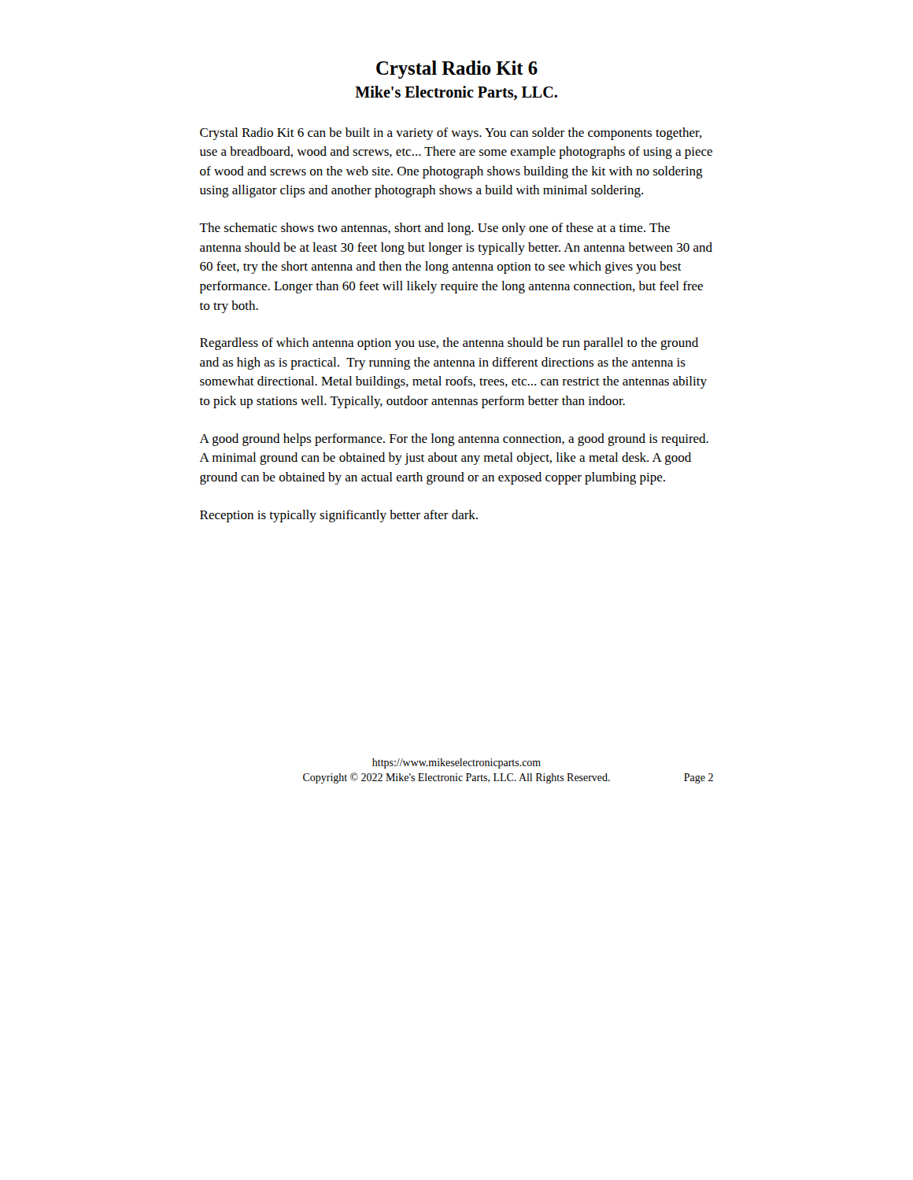Crystal Radio Kit 6
Mike's Electronic Parts, LLC.
Crystal Radio Kit 6 can be built in a variety of ways. You can solder the components together, use a breadboard, wood and screws, etc... There are some example photographs of using a piece of wood and screws on the web site. One photograph shows building the kit with no soldering using alligator clips and another photograph shows a build with minimal soldering.
The schematic shows two antennas, short and long. Use only one of these at a time. The antenna should be at least 30 feet long but longer is typically better. An antenna between 30 and 60 feet, try the short antenna and then the long antenna option to see which gives you best performance. Longer than 60 feet will likely require the long antenna connection, but feel free to try both.
Regardless of which antenna option you use, the antenna should be run parallel to the ground and as high as is practical. Try running the antenna in different directions as the antenna is somewhat directional. Metal buildings, metal roofs, trees, etc... can restrict the antennas ability to pick up stations well. Typically, outdoor antennas perform better than indoor.
A good ground helps performance. For the long antenna connection, a good ground is required. A minimal ground can be obtained by just about any metal object, like a metal desk. A good ground can be obtained by an actual earth ground or an exposed copper plumbing pipe.
Reception is typically significantly better after dark.
https://www.mikeselectronicparts.com
Copyright © 2022 Mike's Electronic Parts, LLC. All Rights Reserved. Page 2